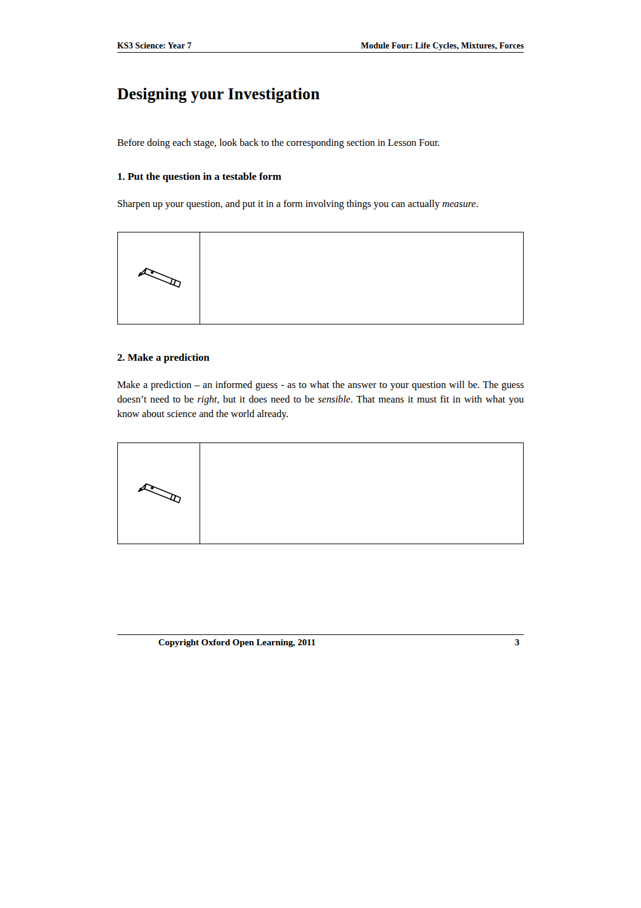KS3 Science: Year 7
Module Four: Life Cycles, Mixtures, Forces
Designing your Investigation
Before doing each stage, look back to the corresponding section in Lesson Four.
1. Put the question in a testable form
Sharpen up your question, and put it in a form involving things you can actually measure.
2. Make a prediction
Make a prediction – an informed guess - as to what the answer to your question will be. The guess doesn’t need to be right, but it does need to be sensible. That means it must fit in with what you know about science and the world already.
Copyright Oxford Open Learning, 2011
3